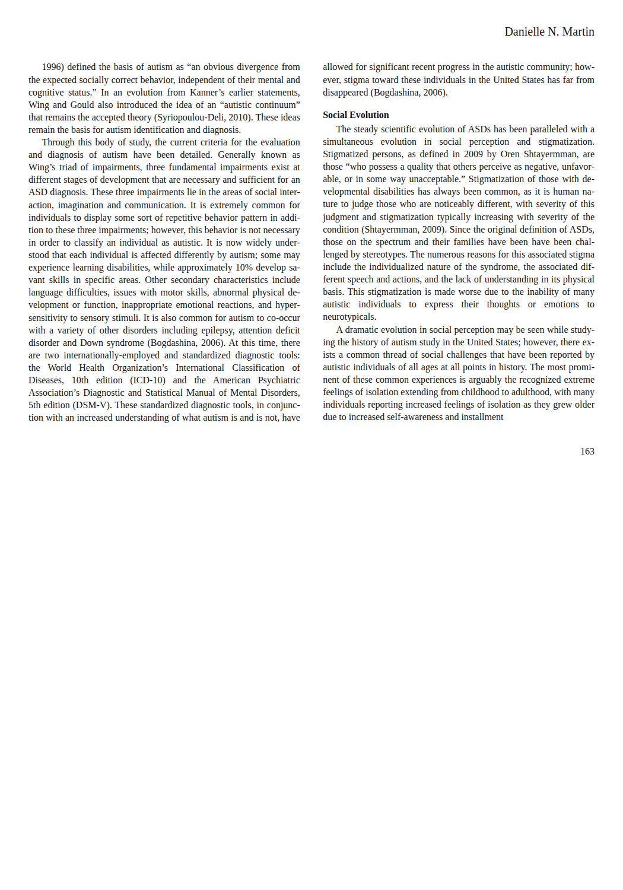Danielle N. Martin
1996) defined the basis of autism as “an obvious divergence from the expected socially correct behavior, independent of their mental and cognitive status.” In an evolution from Kanner’s earlier statements, Wing and Gould also introduced the idea of an “autistic continuum” that remains the accepted theory (Syriopoulou-Deli, 2010). These ideas remain the basis for autism identification and diagnosis.
Through this body of study, the current criteria for the evaluation and diagnosis of autism have been detailed. Generally known as Wing’s triad of impairments, three fundamental impairments exist at different stages of development that are necessary and sufficient for an ASD diagnosis. These three impairments lie in the areas of social interaction, imagination and communication. It is extremely common for individuals to display some sort of repetitive behavior pattern in addition to these three impairments; however, this behavior is not necessary in order to classify an individual as autistic. It is now widely understood that each individual is affected differently by autism; some may experience learning disabilities, while approximately 10% develop savant skills in specific areas. Other secondary characteristics include language difficulties, issues with motor skills, abnormal physical development or function, inappropriate emotional reactions, and hypersensitivity to sensory stimuli. It is also common for autism to co-occur with a variety of other disorders including epilepsy, attention deficit disorder and Down syndrome (Bogdashina, 2006). At this time, there are two internationally-employed and standardized diagnostic tools: the World Health Organization’s International Classification of Diseases, 10th edition (ICD-10) and the American Psychiatric Association’s Diagnostic and Statistical Manual of Mental Disorders, 5th edition (DSM-V). These standardized diagnostic tools, in conjunction with an increased understanding of what autism is and is not, have allowed for significant recent progress in the autistic community; however, stigma toward these individuals in the United States has far from disappeared (Bogdashina, 2006).
Social Evolution
The steady scientific evolution of ASDs has been paralleled with a simultaneous evolution in social perception and stigmatization. Stigmatized persons, as defined in 2009 by Oren Shtayermman, are those “who possess a quality that others perceive as negative, unfavorable, or in some way unacceptable.” Stigmatization of those with developmental disabilities has always been common, as it is human nature to judge those who are noticeably different, with severity of this judgment and stigmatization typically increasing with severity of the condition (Shtayermman, 2009). Since the original definition of ASDs, those on the spectrum and their families have been have been challenged by stereotypes. The numerous reasons for this associated stigma include the individualized nature of the syndrome, the associated different speech and actions, and the lack of understanding in its physical basis. This stigmatization is made worse due to the inability of many autistic individuals to express their thoughts or emotions to neurotypicals.
A dramatic evolution in social perception may be seen while studying the history of autism study in the United States; however, there exists a common thread of social challenges that have been reported by autistic individuals of all ages at all points in history. The most prominent of these common experiences is arguably the recognized extreme feelings of isolation extending from childhood to adulthood, with many individuals reporting increased feelings of isolation as they grew older due to increased self-awareness and installment
163